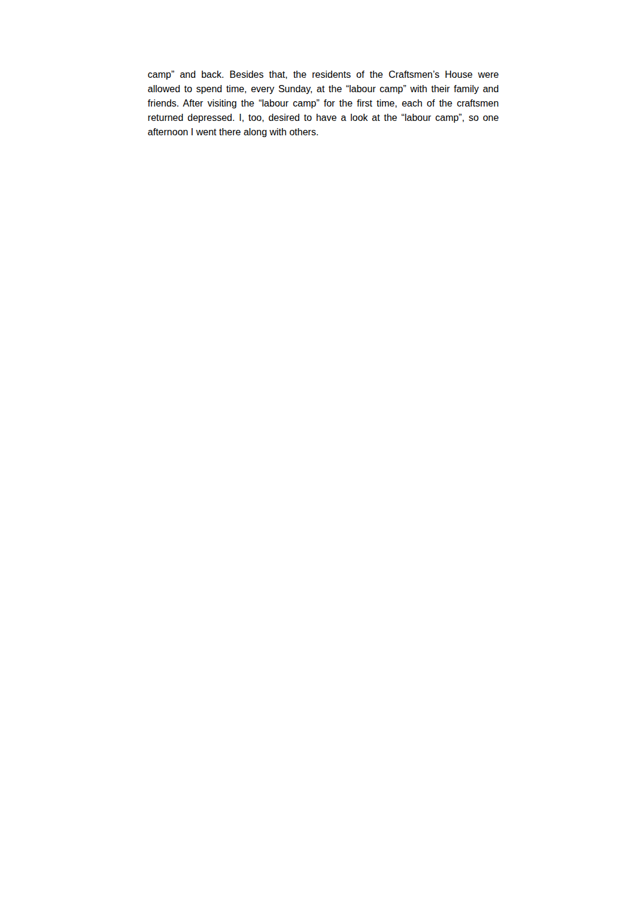camp” and back. Besides that, the residents of the Craftsmen’s House were allowed to spend time, every Sunday, at the “labour camp” with their family and friends. After visiting the “labour camp” for the first time, each of the craftsmen returned depressed. I, too, desired to have a look at the “labour camp”, so one afternoon I went there along with others.